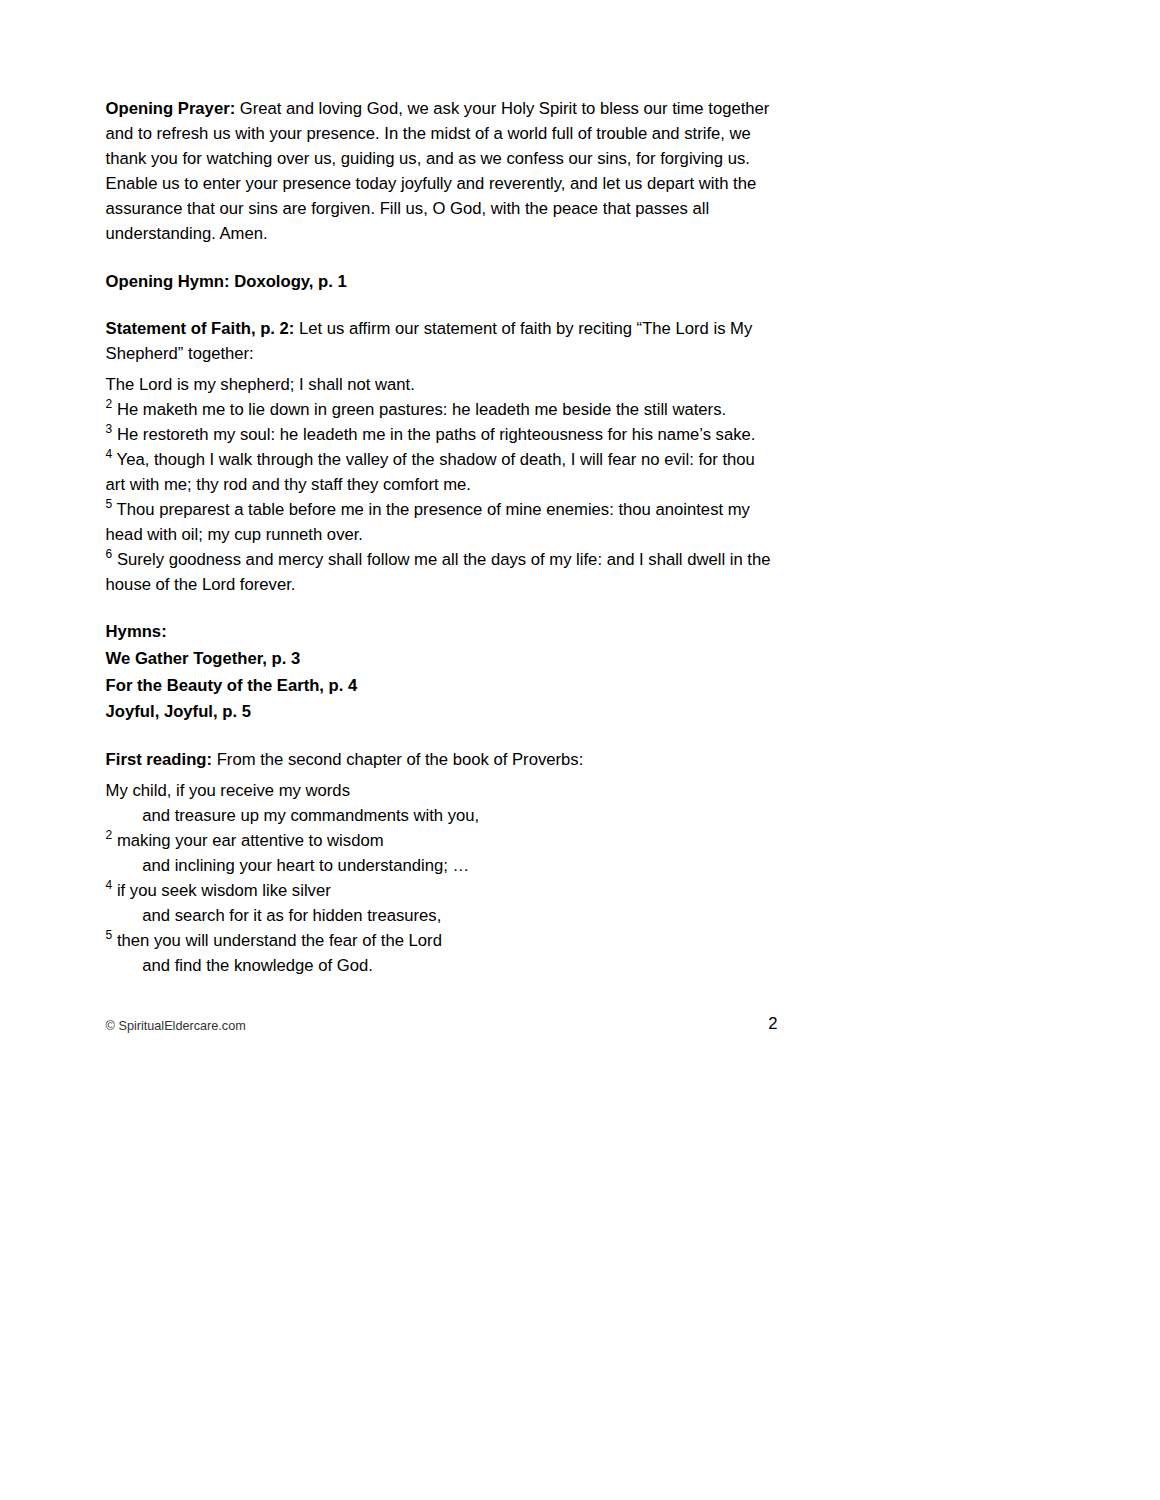Opening Prayer: Great and loving God, we ask your Holy Spirit to bless our time together and to refresh us with your presence. In the midst of a world full of trouble and strife, we thank you for watching over us, guiding us, and as we confess our sins, for forgiving us. Enable us to enter your presence today joyfully and reverently, and let us depart with the assurance that our sins are forgiven. Fill us, O God, with the peace that passes all understanding. Amen.
Opening Hymn: Doxology, p. 1
Statement of Faith, p. 2: Let us affirm our statement of faith by reciting “The Lord is My Shepherd” together:
The Lord is my shepherd; I shall not want.
2 He maketh me to lie down in green pastures: he leadeth me beside the still waters.
3 He restoreth my soul: he leadeth me in the paths of righteousness for his name’s sake.
4 Yea, though I walk through the valley of the shadow of death, I will fear no evil: for thou art with me; thy rod and thy staff they comfort me.
5 Thou preparest a table before me in the presence of mine enemies: thou anointest my head with oil; my cup runneth over.
6 Surely goodness and mercy shall follow me all the days of my life: and I shall dwell in the house of the Lord forever.
Hymns:
We Gather Together, p. 3
For the Beauty of the Earth, p. 4
Joyful, Joyful, p. 5
First reading: From the second chapter of the book of Proverbs:
My child, if you receive my words
and treasure up my commandments with you,
2 making your ear attentive to wisdom
and inclining your heart to understanding; …
4 if you seek wisdom like silver
and search for it as for hidden treasures,
5 then you will understand the fear of the Lord
and find the knowledge of God.
© SpiritualEldercare.com 2